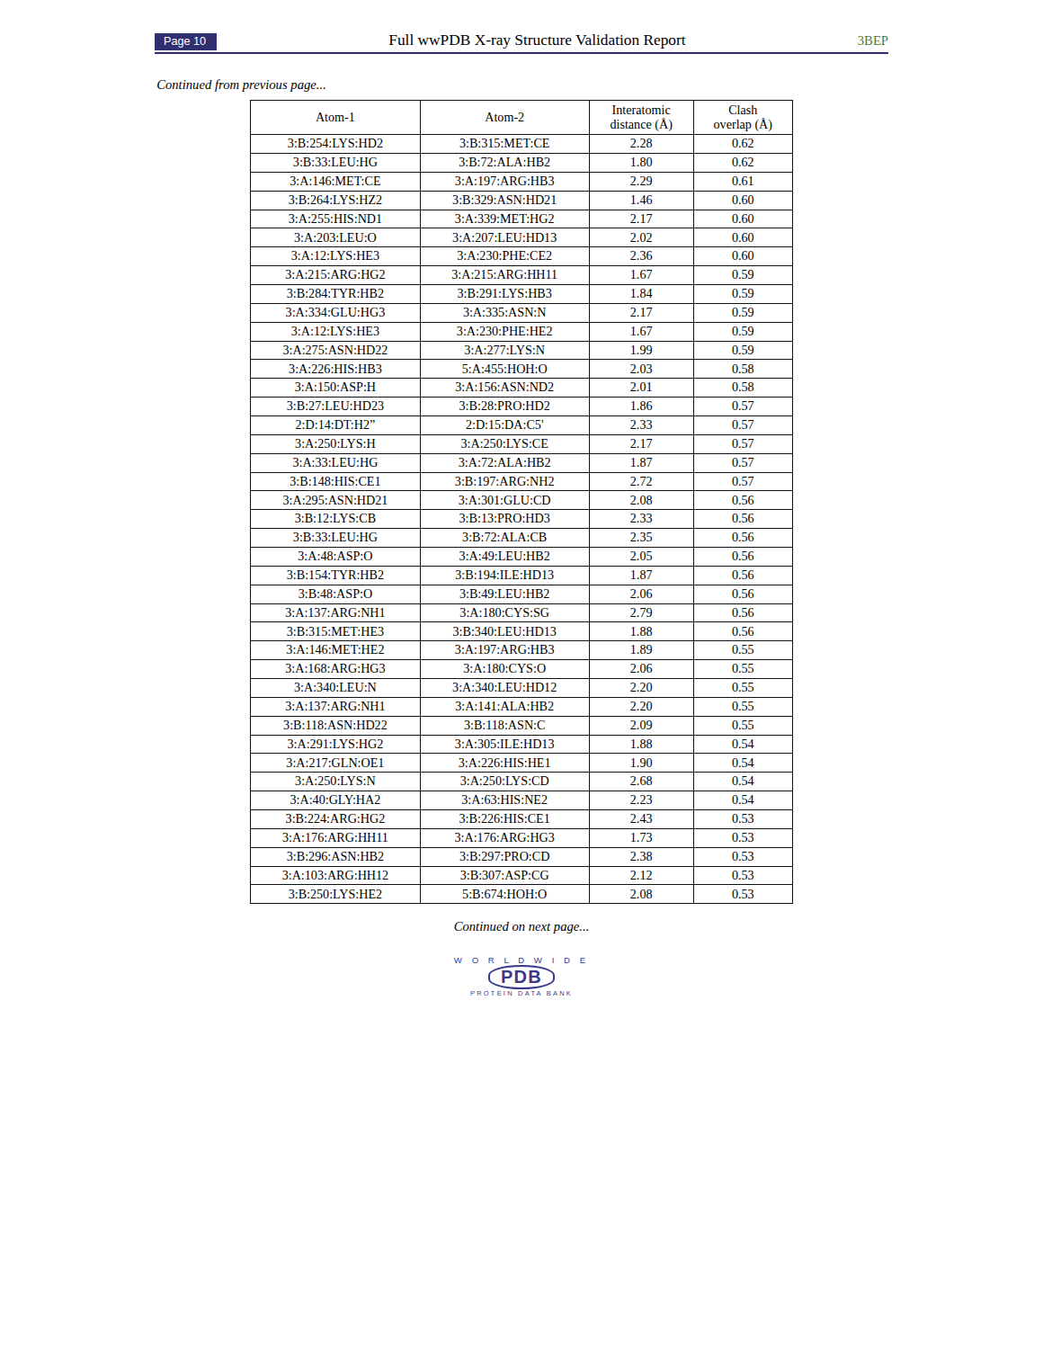Page 10
Full wwPDB X-ray Structure Validation Report
3BEP
Continued from previous page...
| Atom-1 | Atom-2 | Interatomic distance (Å) | Clash overlap (Å) |
| --- | --- | --- | --- |
| 3:B:254:LYS:HD2 | 3:B:315:MET:CE | 2.28 | 0.62 |
| 3:B:33:LEU:HG | 3:B:72:ALA:HB2 | 1.80 | 0.62 |
| 3:A:146:MET:CE | 3:A:197:ARG:HB3 | 2.29 | 0.61 |
| 3:B:264:LYS:HZ2 | 3:B:329:ASN:HD21 | 1.46 | 0.60 |
| 3:A:255:HIS:ND1 | 3:A:339:MET:HG2 | 2.17 | 0.60 |
| 3:A:203:LEU:O | 3:A:207:LEU:HD13 | 2.02 | 0.60 |
| 3:A:12:LYS:HE3 | 3:A:230:PHE:CE2 | 2.36 | 0.60 |
| 3:A:215:ARG:HG2 | 3:A:215:ARG:HH11 | 1.67 | 0.59 |
| 3:B:284:TYR:HB2 | 3:B:291:LYS:HB3 | 1.84 | 0.59 |
| 3:A:334:GLU:HG3 | 3:A:335:ASN:N | 2.17 | 0.59 |
| 3:A:12:LYS:HE3 | 3:A:230:PHE:HE2 | 1.67 | 0.59 |
| 3:A:275:ASN:HD22 | 3:A:277:LYS:N | 1.99 | 0.59 |
| 3:A:226:HIS:HB3 | 5:A:455:HOH:O | 2.03 | 0.58 |
| 3:A:150:ASP:H | 3:A:156:ASN:ND2 | 2.01 | 0.58 |
| 3:B:27:LEU:HD23 | 3:B:28:PRO:HD2 | 1.86 | 0.57 |
| 2:D:14:DT:H2” | 2:D:15:DA:C5' | 2.33 | 0.57 |
| 3:A:250:LYS:H | 3:A:250:LYS:CE | 2.17 | 0.57 |
| 3:A:33:LEU:HG | 3:A:72:ALA:HB2 | 1.87 | 0.57 |
| 3:B:148:HIS:CE1 | 3:B:197:ARG:NH2 | 2.72 | 0.57 |
| 3:A:295:ASN:HD21 | 3:A:301:GLU:CD | 2.08 | 0.56 |
| 3:B:12:LYS:CB | 3:B:13:PRO:HD3 | 2.33 | 0.56 |
| 3:B:33:LEU:HG | 3:B:72:ALA:CB | 2.35 | 0.56 |
| 3:A:48:ASP:O | 3:A:49:LEU:HB2 | 2.05 | 0.56 |
| 3:B:154:TYR:HB2 | 3:B:194:ILE:HD13 | 1.87 | 0.56 |
| 3:B:48:ASP:O | 3:B:49:LEU:HB2 | 2.06 | 0.56 |
| 3:A:137:ARG:NH1 | 3:A:180:CYS:SG | 2.79 | 0.56 |
| 3:B:315:MET:HE3 | 3:B:340:LEU:HD13 | 1.88 | 0.56 |
| 3:A:146:MET:HE2 | 3:A:197:ARG:HB3 | 1.89 | 0.55 |
| 3:A:168:ARG:HG3 | 3:A:180:CYS:O | 2.06 | 0.55 |
| 3:A:340:LEU:N | 3:A:340:LEU:HD12 | 2.20 | 0.55 |
| 3:A:137:ARG:NH1 | 3:A:141:ALA:HB2 | 2.20 | 0.55 |
| 3:B:118:ASN:HD22 | 3:B:118:ASN:C | 2.09 | 0.55 |
| 3:A:291:LYS:HG2 | 3:A:305:ILE:HD13 | 1.88 | 0.54 |
| 3:A:217:GLN:OE1 | 3:A:226:HIS:HE1 | 1.90 | 0.54 |
| 3:A:250:LYS:N | 3:A:250:LYS:CD | 2.68 | 0.54 |
| 3:A:40:GLY:HA2 | 3:A:63:HIS:NE2 | 2.23 | 0.54 |
| 3:B:224:ARG:HG2 | 3:B:226:HIS:CE1 | 2.43 | 0.53 |
| 3:A:176:ARG:HH11 | 3:A:176:ARG:HG3 | 1.73 | 0.53 |
| 3:B:296:ASN:HB2 | 3:B:297:PRO:CD | 2.38 | 0.53 |
| 3:A:103:ARG:HH12 | 3:B:307:ASP:CG | 2.12 | 0.53 |
| 3:B:250:LYS:HE2 | 5:B:674:HOH:O | 2.08 | 0.53 |
Continued on next page...
W O R L D W I D E
PDB
PROTEIN DATA BANK